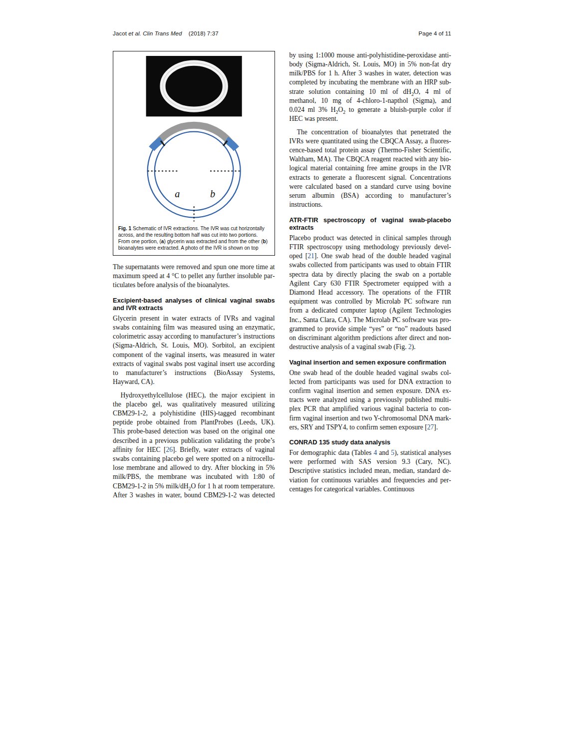Jacot et al. Clin Trans Med (2018) 7:37
Page 4 of 11
a b
Fig. 1 Schematic of IVR extractions. The IVR was cut horizontally across, and the resulting bottom half was cut into two portions. From one portion, (a) glycerin was extracted and from the other (b) bioanalytes were extracted. A photo of the IVR is shown on top
The supernatants were removed and spun one more time at maximum speed at 4 °C to pellet any further insoluble particulates before analysis of the bioanalytes.
Excipient-based analyses of clinical vaginal swabs and IVR extracts
Glycerin present in water extracts of IVRs and vaginal swabs containing film was measured using an enzymatic, colorimetric assay according to manufacturer’s instructions (Sigma-Aldrich, St. Louis, MO). Sorbitol, an excipient component of the vaginal inserts, was measured in water extracts of vaginal swabs post vaginal insert use according to manufacturer’s instructions (BioAssay Systems, Hayward, CA).
Hydroxyethylcellulose (HEC), the major excipient in the placebo gel, was qualitatively measured utilizing CBM29-1-2, a polyhistidine (HIS)-tagged recombinant peptide probe obtained from PlantProbes (Leeds, UK). This probe-based detection was based on the original one described in a previous publication validating the probe’s affinity for HEC [26]. Briefly, water extracts of vaginal swabs containing placebo gel were spotted on a nitrocellulose membrane and allowed to dry. After blocking in 5% milk/PBS, the membrane was incubated with 1:80 of CBM29-1-2 in 5% milk/dH2O for 1 h at room temperature. After 3 washes in water, bound CBM29-1-2 was detected by using 1:1000 mouse anti-polyhistidine-peroxidase antibody (Sigma-Aldrich, St. Louis, MO) in 5% non-fat dry milk/PBS for 1 h. After 3 washes in water, detection was completed by incubating the membrane with an HRP substrate solution containing 10 ml of dH2O, 4 ml of methanol, 10 mg of 4-chloro-1-napthol (Sigma), and 0.024 ml 3% H2O2 to generate a bluish-purple color if HEC was present.
The concentration of bioanalytes that penetrated the IVRs were quantitated using the CBQCA Assay, a fluorescence-based total protein assay (Thermo-Fisher Scientific, Waltham, MA). The CBQCA reagent reacted with any biological material containing free amine groups in the IVR extracts to generate a fluorescent signal. Concentrations were calculated based on a standard curve using bovine serum albumin (BSA) according to manufacturer’s instructions.
ATR-FTIR spectroscopy of vaginal swab-placebo extracts
Placebo product was detected in clinical samples through FTIR spectroscopy using methodology previously developed [21]. One swab head of the double headed vaginal swabs collected from participants was used to obtain FTIR spectra data by directly placing the swab on a portable Agilent Cary 630 FTIR Spectrometer equipped with a Diamond Head accessory. The operations of the FTIR equipment was controlled by Microlab PC software run from a dedicated computer laptop (Agilent Technologies Inc., Santa Clara, CA). The Microlab PC software was programmed to provide simple “yes” or “no” readouts based on discriminant algorithm predictions after direct and non-destructive analysis of a vaginal swab (Fig. 2).
Vaginal insertion and semen exposure confirmation
One swab head of the double headed vaginal swabs collected from participants was used for DNA extraction to confirm vaginal insertion and semen exposure. DNA extracts were analyzed using a previously published multiplex PCR that amplified various vaginal bacteria to confirm vaginal insertion and two Y-chromosomal DNA markers, SRY and TSPY4, to confirm semen exposure [27].
CONRAD 135 study data analysis
For demographic data (Tables 4 and 5), statistical analyses were performed with SAS version 9.3 (Cary, NC). Descriptive statistics included mean, median, standard deviation for continuous variables and frequencies and percentages for categorical variables. Continuous